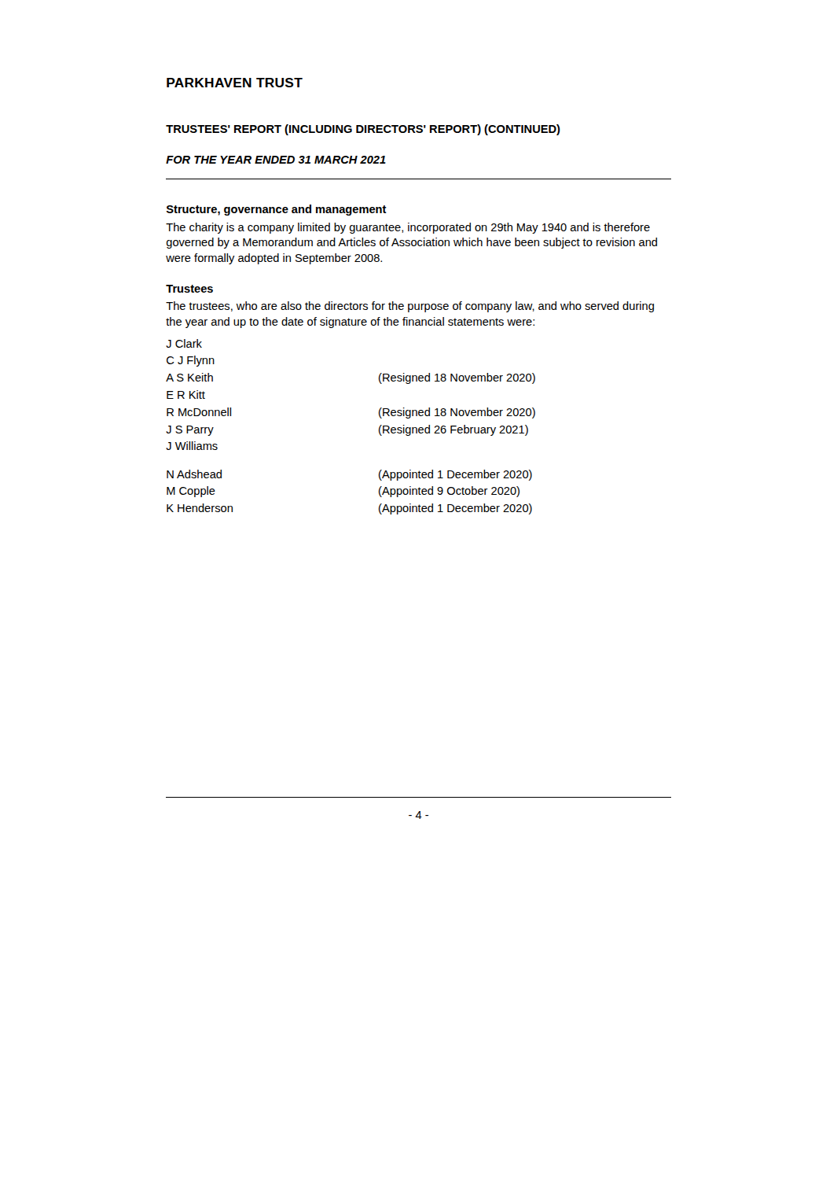PARKHAVEN TRUST
TRUSTEES' REPORT (INCLUDING DIRECTORS' REPORT) (CONTINUED)
FOR THE YEAR ENDED 31 MARCH 2021
Structure, governance and management
The charity is a company limited by guarantee, incorporated on 29th May 1940 and is therefore governed by a Memorandum and Articles of Association which have been subject to revision and were formally adopted in September 2008.
Trustees
The trustees, who are also the directors for the purpose of company law, and who served during the year and up to the date of signature of the financial statements were:
| J Clark | |
| C J Flynn | |
| A S Keith | (Resigned 18 November 2020) |
| E R Kitt | |
| R McDonnell | (Resigned 18 November 2020) |
| J S Parry | (Resigned 26 February 2021) |
| J Williams | |
| N Adshead | (Appointed 1 December 2020) |
| M Copple | (Appointed 9 October 2020) |
| K Henderson | (Appointed 1 December 2020) |
- 4 -